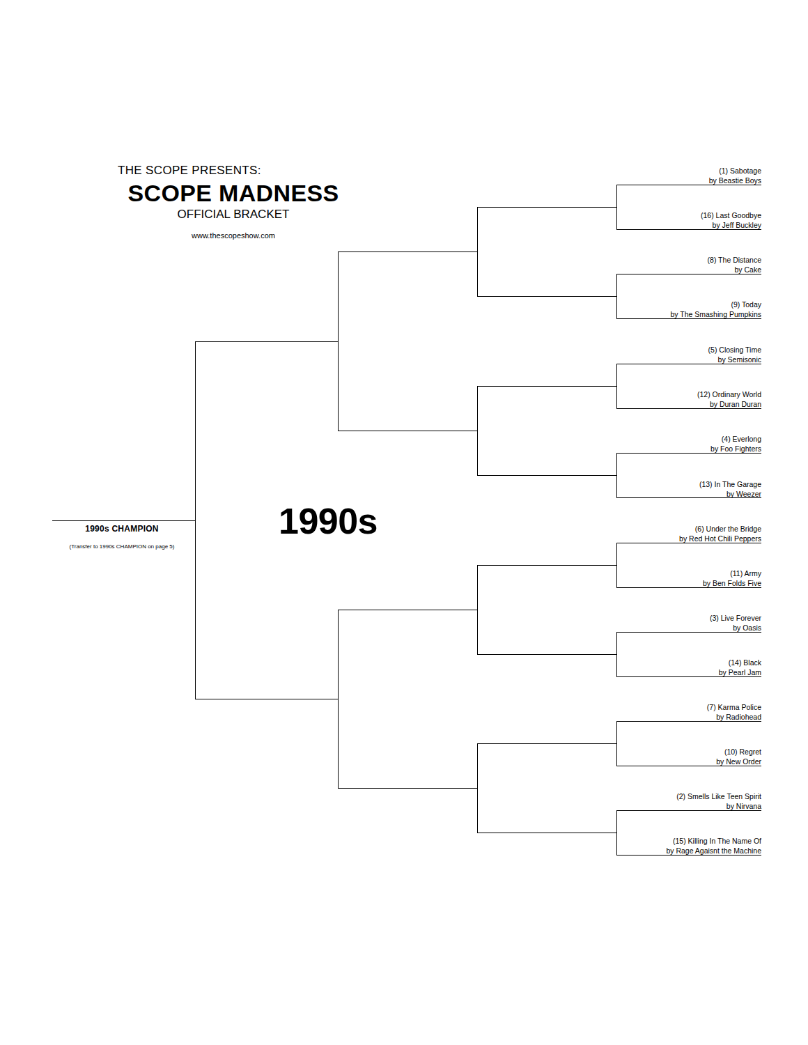THE SCOPE PRESENTS:
SCOPE MADNESS
OFFICIAL BRACKET
www.thescopeshow.com
1990s
1990s CHAMPION
(Transfer to 1990s CHAMPION on page 5)
(1) Sabotage by Beastie Boys
(16) Last Goodbye by Jeff Buckley
(8) The Distance by Cake
(9) Today by The Smashing Pumpkins
(5) Closing Time by Semisonic
(12) Ordinary World by Duran Duran
(4) Everlong by Foo Fighters
(13) In The Garage by Weezer
(6) Under the Bridge by Red Hot Chili Peppers
(11) Army by Ben Folds Five
(3) Live Forever by Oasis
(14) Black by Pearl Jam
(7) Karma Police by Radiohead
(10) Regret by New Order
(2) Smells Like Teen Spirit by Nirvana
(15) Killing In The Name Of by Rage Agaisnt the Machine